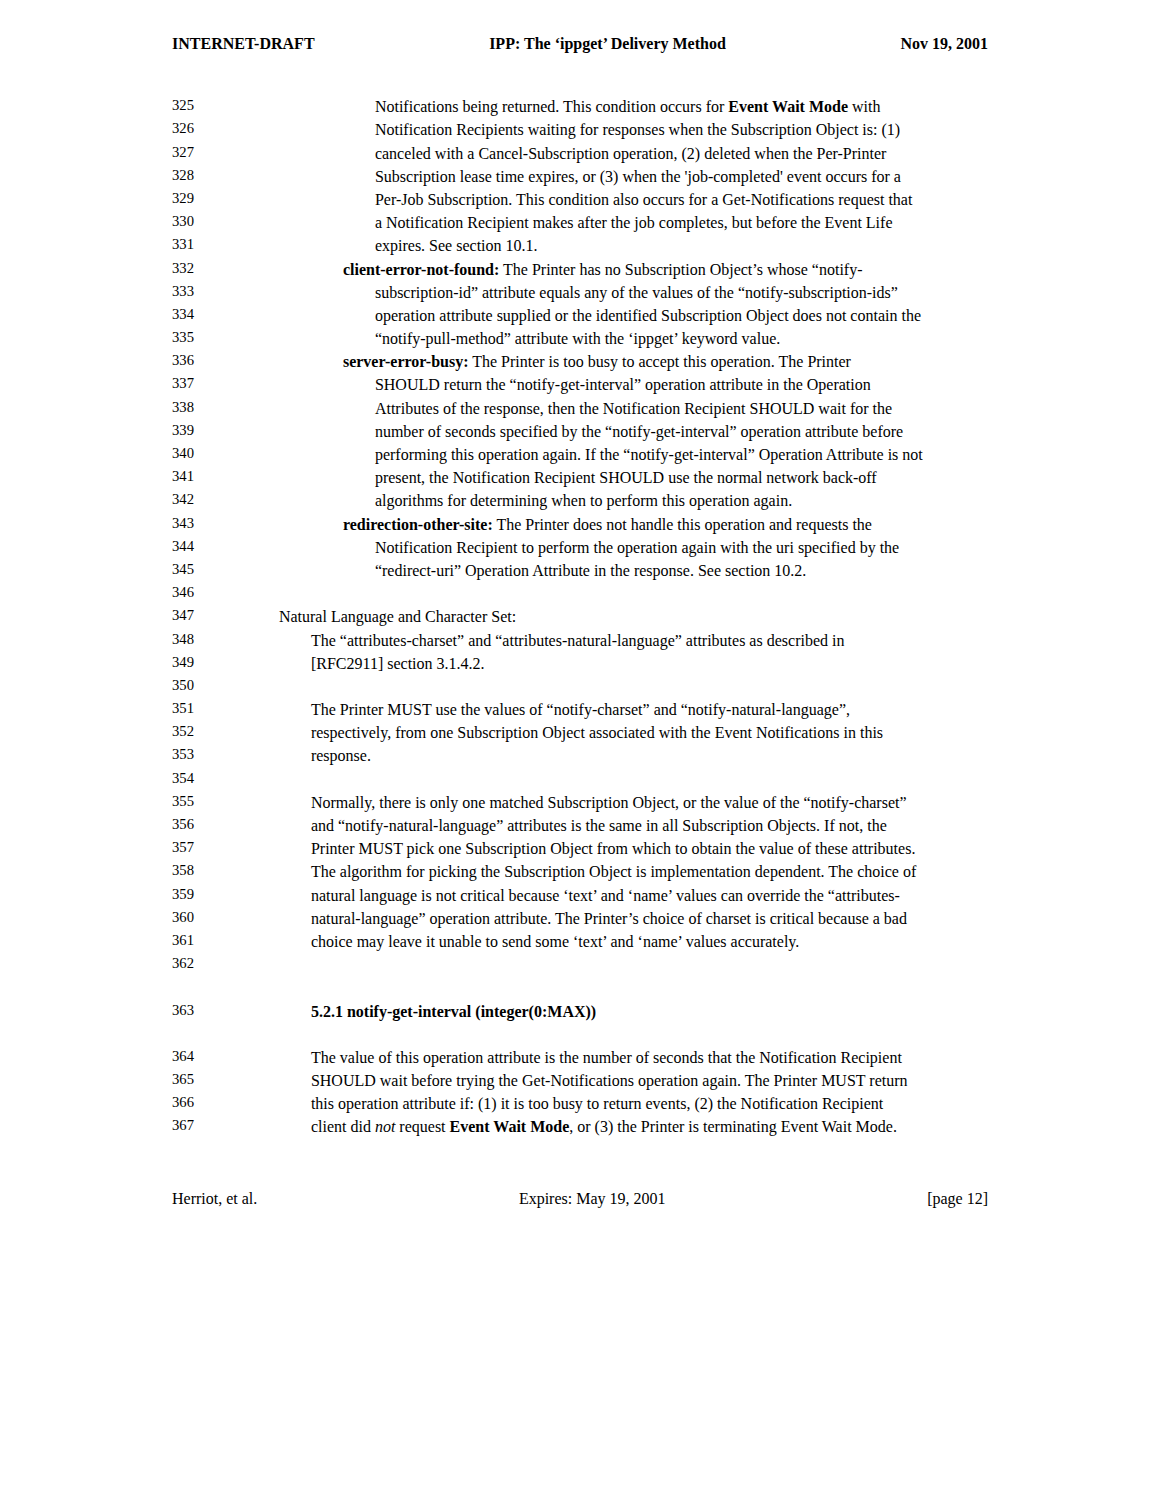INTERNET-DRAFT
IPP: The ‘ippget’ Delivery Method
Nov 19, 2001
325 Notifications being returned. This condition occurs for Event Wait Mode with
326 Notification Recipients waiting for responses when the Subscription Object is: (1)
327 canceled with a Cancel-Subscription operation, (2) deleted when the Per-Printer
328 Subscription lease time expires, or (3) when the 'job-completed' event occurs for a
329 Per-Job Subscription. This condition also occurs for a Get-Notifications request that
330 a Notification Recipient makes after the job completes, but before the Event Life
331 expires. See section 10.1.
332 client-error-not-found: The Printer has no Subscription Object’s whose “notify-
333 subscription-id” attribute equals any of the values of the “notify-subscription-ids”
334 operation attribute supplied or the identified Subscription Object does not contain the
335“notify-pull-method” attribute with the ‘ippget’ keyword value.
336 server-error-busy: The Printer is too busy to accept this operation. The Printer
337 SHOULD return the “notify-get-interval” operation attribute in the Operation
338 Attributes of the response, then the Notification Recipient SHOULD wait for the
339 number of seconds specified by the “notify-get-interval” operation attribute before
340 performing this operation again. If the “notify-get-interval” Operation Attribute is not
341 present, the Notification Recipient SHOULD use the normal network back-off
342 algorithms for determining when to perform this operation again.
343 redirection-other-site: The Printer does not handle this operation and requests the
344 Notification Recipient to perform the operation again with the uri specified by the
345“redirect-uri” Operation Attribute in the response. See section 10.2.
346
347 Natural Language and Character Set:
348 The “attributes-charset” and “attributes-natural-language” attributes as described in
349[RFC2911] section 3.1.4.2.
350
351 The Printer MUST use the values of “notify-charset” and “notify-natural-language”,
352 respectively, from one Subscription Object associated with the Event Notifications in this
353 response.
354
355 Normally, there is only one matched Subscription Object, or the value of the “notify-charset”
356 and “notify-natural-language” attributes is the same in all Subscription Objects. If not, the
357 Printer MUST pick one Subscription Object from which to obtain the value of these attributes.
358 The algorithm for picking the Subscription Object is implementation dependent. The choice of
359 natural language is not critical because ‘text’ and ‘name’ values can override the “attributes-
360 natural-language” operation attribute. The Printer’s choice of charset is critical because a bad
361 choice may leave it unable to send some ‘text’ and ‘name’ values accurately.
362
363
5.2.1 notify-get-interval (integer(0:MAX))
364 The value of this operation attribute is the number of seconds that the Notification Recipient
365 SHOULD wait before trying the Get-Notifications operation again. The Printer MUST return
366 this operation attribute if: (1) it is too busy to return events, (2) the Notification Recipient
367 client did not request Event Wait Mode, or (3) the Printer is terminating Event Wait Mode.
Herriot, et al.
Expires: May 19, 2001
[page 12]